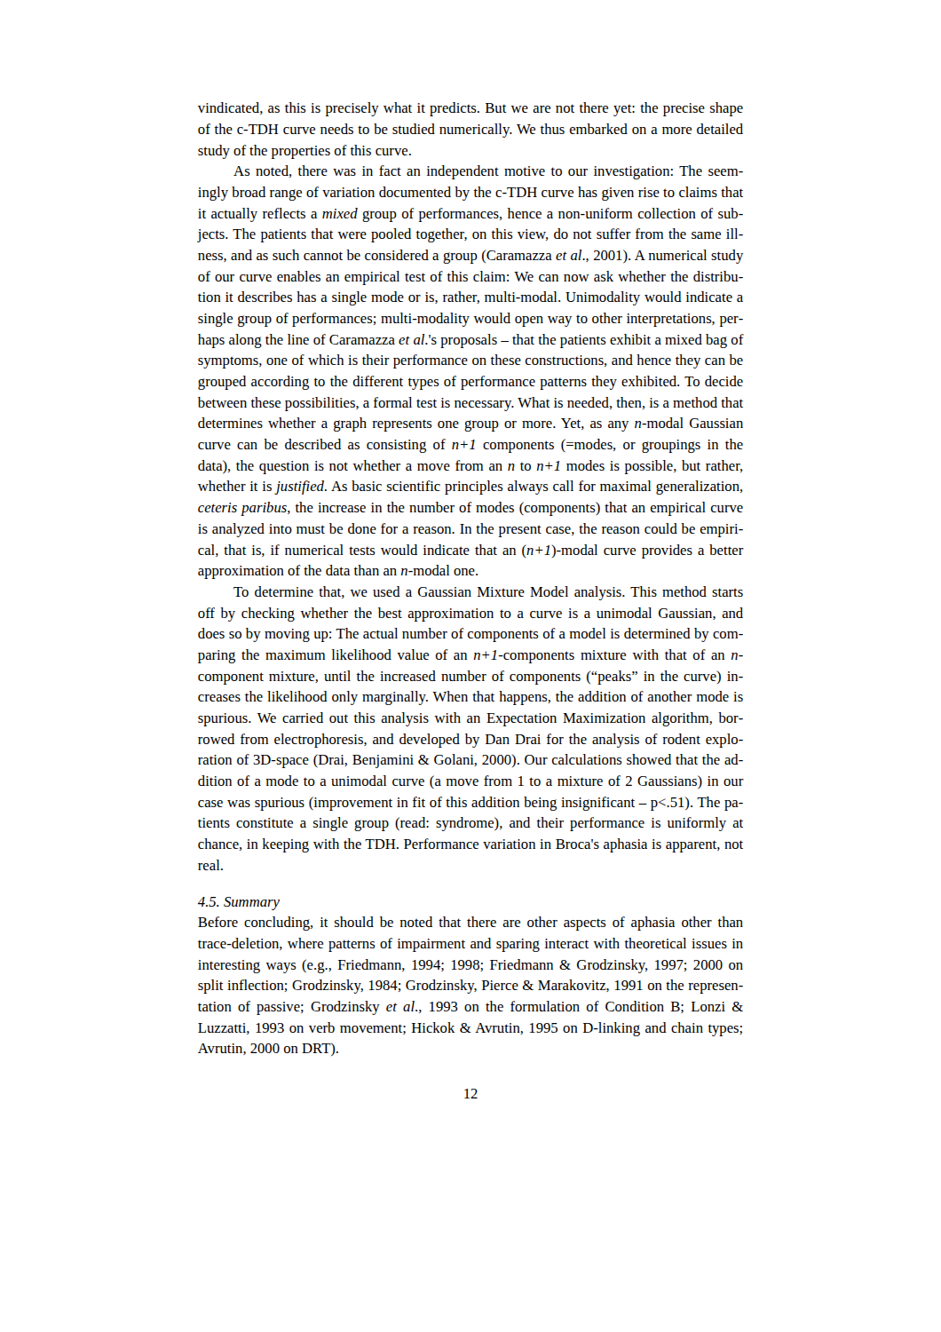vindicated, as this is precisely what it predicts. But we are not there yet: the precise shape of the c-TDH curve needs to be studied numerically. We thus embarked on a more detailed study of the properties of this curve.
As noted, there was in fact an independent motive to our investigation: The seemingly broad range of variation documented by the c-TDH curve has given rise to claims that it actually reflects a mixed group of performances, hence a non-uniform collection of subjects. The patients that were pooled together, on this view, do not suffer from the same illness, and as such cannot be considered a group (Caramazza et al., 2001). A numerical study of our curve enables an empirical test of this claim: We can now ask whether the distribution it describes has a single mode or is, rather, multi-modal. Unimodality would indicate a single group of performances; multi-modality would open way to other interpretations, perhaps along the line of Caramazza et al.'s proposals – that the patients exhibit a mixed bag of symptoms, one of which is their performance on these constructions, and hence they can be grouped according to the different types of performance patterns they exhibited. To decide between these possibilities, a formal test is necessary. What is needed, then, is a method that determines whether a graph represents one group or more. Yet, as any n-modal Gaussian curve can be described as consisting of n+1 components (=modes, or groupings in the data), the question is not whether a move from an n to n+1 modes is possible, but rather, whether it is justified. As basic scientific principles always call for maximal generalization, ceteris paribus, the increase in the number of modes (components) that an empirical curve is analyzed into must be done for a reason. In the present case, the reason could be empirical, that is, if numerical tests would indicate that an (n+1)-modal curve provides a better approximation of the data than an n-modal one.
To determine that, we used a Gaussian Mixture Model analysis. This method starts off by checking whether the best approximation to a curve is a unimodal Gaussian, and does so by moving up: The actual number of components of a model is determined by comparing the maximum likelihood value of an n+1-components mixture with that of an n-component mixture, until the increased number of components (“peaks” in the curve) increases the likelihood only marginally. When that happens, the addition of another mode is spurious. We carried out this analysis with an Expectation Maximization algorithm, borrowed from electrophoresis, and developed by Dan Drai for the analysis of rodent exploration of 3D-space (Drai, Benjamini & Golani, 2000). Our calculations showed that the addition of a mode to a unimodal curve (a move from 1 to a mixture of 2 Gaussians) in our case was spurious (improvement in fit of this addition being insignificant – p<.51). The patients constitute a single group (read: syndrome), and their performance is uniformly at chance, in keeping with the TDH. Performance variation in Broca's aphasia is apparent, not real.
4.5. Summary
Before concluding, it should be noted that there are other aspects of aphasia other than trace-deletion, where patterns of impairment and sparing interact with theoretical issues in interesting ways (e.g., Friedmann, 1994; 1998; Friedmann & Grodzinsky, 1997; 2000 on split inflection; Grodzinsky, 1984; Grodzinsky, Pierce & Marakovitz, 1991 on the representation of passive; Grodzinsky et al., 1993 on the formulation of Condition B; Lonzi & Luzzatti, 1993 on verb movement; Hickok & Avrutin, 1995 on D-linking and chain types; Avrutin, 2000 on DRT).
12